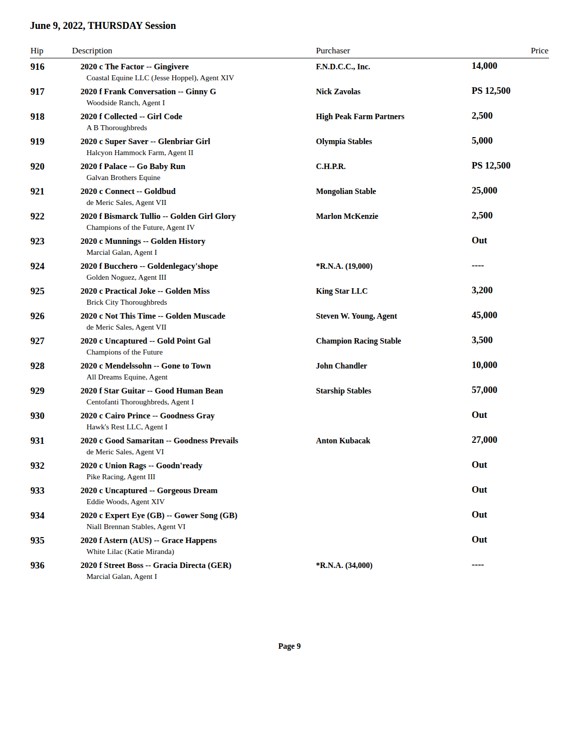June 9, 2022, THURSDAY Session
| Hip | Description | Purchaser | Price |
| --- | --- | --- | --- |
| 916 | 2020 c The Factor -- Gingivere | F.N.D.C.C., Inc. | 14,000 |
| | Coastal Equine LLC (Jesse Hoppel), Agent XIV | | |
| 917 | 2020 f Frank Conversation -- Ginny G | Nick Zavolas | PS 12,500 |
| | Woodside Ranch, Agent I | | |
| 918 | 2020 f Collected -- Girl Code | High Peak Farm Partners | 2,500 |
| | A B Thoroughbreds | | |
| 919 | 2020 c Super Saver -- Glenbriar Girl | Olympia Stables | 5,000 |
| | Halcyon Hammock Farm, Agent II | | |
| 920 | 2020 f Palace -- Go Baby Run | C.H.P.R. | PS 12,500 |
| | Galvan Brothers Equine | | |
| 921 | 2020 c Connect -- Goldbud | Mongolian Stable | 25,000 |
| | de Meric Sales, Agent VII | | |
| 922 | 2020 f Bismarck Tullio -- Golden Girl Glory | Marlon McKenzie | 2,500 |
| | Champions of the Future, Agent IV | | |
| 923 | 2020 c Munnings -- Golden History | | Out |
| | Marcial Galan, Agent I | | |
| 924 | 2020 f Bucchero -- Goldenlegacy'shope | *R.N.A. (19,000) | ---- |
| | Golden Noguez, Agent III | | |
| 925 | 2020 c Practical Joke -- Golden Miss | King Star LLC | 3,200 |
| | Brick City Thoroughbreds | | |
| 926 | 2020 c Not This Time -- Golden Muscade | Steven W. Young, Agent | 45,000 |
| | de Meric Sales, Agent VII | | |
| 927 | 2020 c Uncaptured -- Gold Point Gal | Champion Racing Stable | 3,500 |
| | Champions of the Future | | |
| 928 | 2020 c Mendelssohn -- Gone to Town | John Chandler | 10,000 |
| | All Dreams Equine, Agent | | |
| 929 | 2020 f Star Guitar -- Good Human Bean | Starship Stables | 57,000 |
| | Centofanti Thoroughbreds, Agent I | | |
| 930 | 2020 c Cairo Prince -- Goodness Gray | | Out |
| | Hawk's Rest LLC, Agent I | | |
| 931 | 2020 c Good Samaritan -- Goodness Prevails | Anton Kubacak | 27,000 |
| | de Meric Sales, Agent VI | | |
| 932 | 2020 c Union Rags -- Goodn'ready | | Out |
| | Pike Racing, Agent III | | |
| 933 | 2020 c Uncaptured -- Gorgeous Dream | | Out |
| | Eddie Woods, Agent XIV | | |
| 934 | 2020 c Expert Eye (GB) -- Gower Song (GB) | | Out |
| | Niall Brennan Stables, Agent VI | | |
| 935 | 2020 f Astern (AUS) -- Grace Happens | | Out |
| | White Lilac (Katie Miranda) | | |
| 936 | 2020 f Street Boss -- Gracia Directa (GER) | *R.N.A. (34,000) | ---- |
| | Marcial Galan, Agent I | | |
Page 9